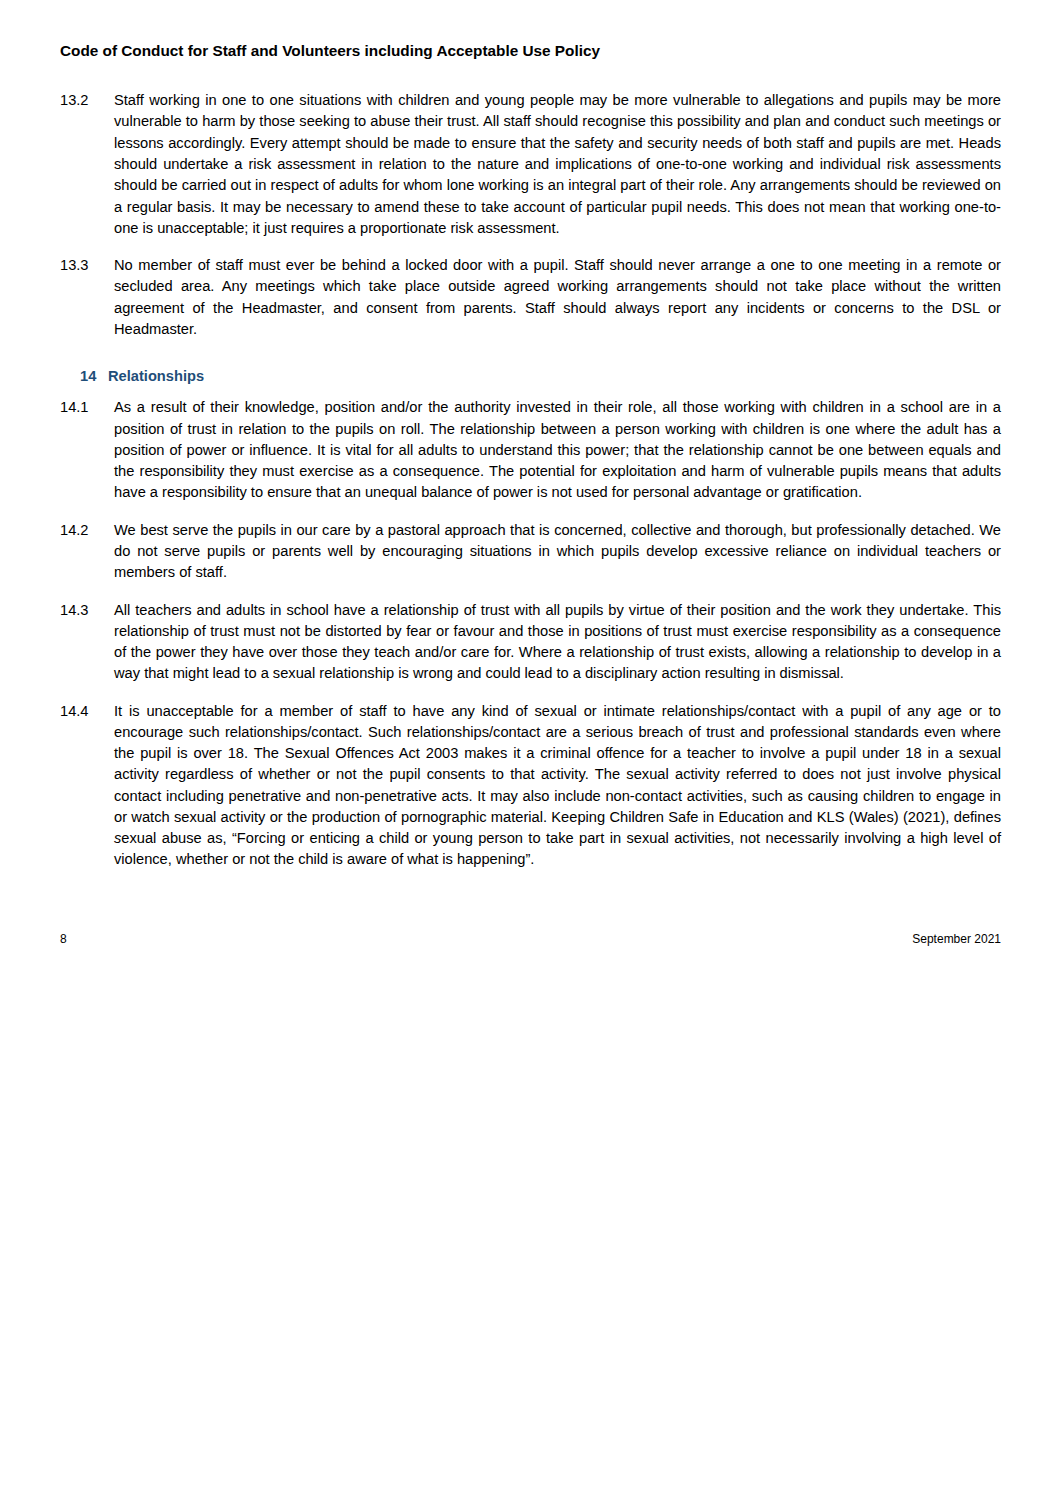Code of Conduct for Staff and Volunteers including Acceptable Use Policy
13.2
Staff working in one to one situations with children and young people may be more vulnerable to allegations and pupils may be more vulnerable to harm by those seeking to abuse their trust. All staff should recognise this possibility and plan and conduct such meetings or lessons accordingly. Every attempt should be made to ensure that the safety and security needs of both staff and pupils are met. Heads should undertake a risk assessment in relation to the nature and implications of one-to-one working and individual risk assessments should be carried out in respect of adults for whom lone working is an integral part of their role. Any arrangements should be reviewed on a regular basis. It may be necessary to amend these to take account of particular pupil needs. This does not mean that working one-to-one is unacceptable; it just requires a proportionate risk assessment.
13.3
No member of staff must ever be behind a locked door with a pupil. Staff should never arrange a one to one meeting in a remote or secluded area. Any meetings which take place outside agreed working arrangements should not take place without the written agreement of the Headmaster, and consent from parents. Staff should always report any incidents or concerns to the DSL or Headmaster.
14 Relationships
14.1
As a result of their knowledge, position and/or the authority invested in their role, all those working with children in a school are in a position of trust in relation to the pupils on roll. The relationship between a person working with children is one where the adult has a position of power or influence. It is vital for all adults to understand this power; that the relationship cannot be one between equals and the responsibility they must exercise as a consequence. The potential for exploitation and harm of vulnerable pupils means that adults have a responsibility to ensure that an unequal balance of power is not used for personal advantage or gratification.
14.2
We best serve the pupils in our care by a pastoral approach that is concerned, collective and thorough, but professionally detached. We do not serve pupils or parents well by encouraging situations in which pupils develop excessive reliance on individual teachers or members of staff.
14.3
All teachers and adults in school have a relationship of trust with all pupils by virtue of their position and the work they undertake. This relationship of trust must not be distorted by fear or favour and those in positions of trust must exercise responsibility as a consequence of the power they have over those they teach and/or care for. Where a relationship of trust exists, allowing a relationship to develop in a way that might lead to a sexual relationship is wrong and could lead to a disciplinary action resulting in dismissal.
14.4
It is unacceptable for a member of staff to have any kind of sexual or intimate relationships/contact with a pupil of any age or to encourage such relationships/contact. Such relationships/contact are a serious breach of trust and professional standards even where the pupil is over 18. The Sexual Offences Act 2003 makes it a criminal offence for a teacher to involve a pupil under 18 in a sexual activity regardless of whether or not the pupil consents to that activity. The sexual activity referred to does not just involve physical contact including penetrative and non-penetrative acts. It may also include non-contact activities, such as causing children to engage in or watch sexual activity or the production of pornographic material. Keeping Children Safe in Education and KLS (Wales) (2021), defines sexual abuse as, “Forcing or enticing a child or young person to take part in sexual activities, not necessarily involving a high level of violence, whether or not the child is aware of what is happening”.
8 September 2021